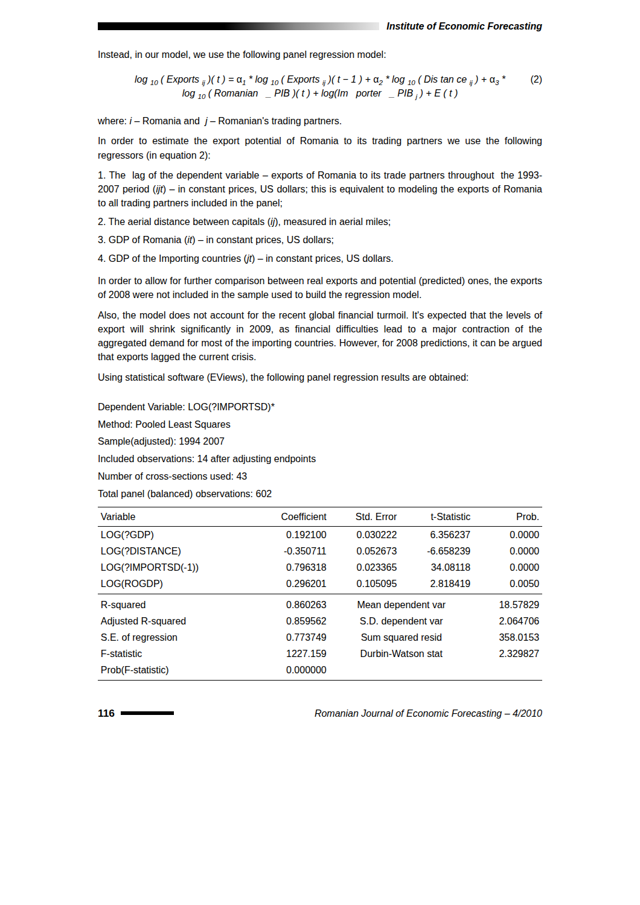Institute of Economic Forecasting
Instead, in our model, we use the following panel regression model:
(2) log 10 ( Exports ij )( t ) = α1 * log 10 ( Exports ij )( t − 1 ) + α2 * log 10 ( Dis tan ce ij ) + α3 * log 10 ( Romanian _ PIB )( t ) + log(Im porter _ PIB j ) + E ( t )
where: i – Romania and j – Romanian's trading partners.
In order to estimate the export potential of Romania to its trading partners we use the following regressors (in equation 2):
1. The lag of the dependent variable – exports of Romania to its trade partners throughout the 1993-2007 period (ijt) – in constant prices, US dollars; this is equivalent to modeling the exports of Romania to all trading partners included in the panel;
2. The aerial distance between capitals (ij), measured in aerial miles;
3. GDP of Romania (it) – in constant prices, US dollars;
4. GDP of the Importing countries (jt) – in constant prices, US dollars.
In order to allow for further comparison between real exports and potential (predicted) ones, the exports of 2008 were not included in the sample used to build the regression model.
Also, the model does not account for the recent global financial turmoil. It's expected that the levels of export will shrink significantly in 2009, as financial difficulties lead to a major contraction of the aggregated demand for most of the importing countries. However, for 2008 predictions, it can be argued that exports lagged the current crisis.
Using statistical software (EViews), the following panel regression results are obtained:
Dependent Variable: LOG(?IMPORTSD)*
Method: Pooled Least Squares
Sample(adjusted): 1994 2007
Included observations: 14 after adjusting endpoints
Number of cross-sections used: 43
Total panel (balanced) observations: 602
| Variable | Coefficient | Std. Error | t-Statistic | Prob. |
| --- | --- | --- | --- | --- |
| LOG(?GDP) | 0.192100 | 0.030222 | 6.356237 | 0.0000 |
| LOG(?DISTANCE) | -0.350711 | 0.052673 | -6.658239 | 0.0000 |
| LOG(?IMPORTSD(-1)) | 0.796318 | 0.023365 | 34.08118 | 0.0000 |
| LOG(ROGDP) | 0.296201 | 0.105095 | 2.818419 | 0.0050 |
| R-squared | 0.860263 | Mean dependent var | 18.57829 |
| Adjusted R-squared | 0.859562 | S.D. dependent var | 2.064706 |
| S.E. of regression | 0.773749 | Sum squared resid | 358.0153 |
| F-statistic | 1227.159 | Durbin-Watson stat | 2.329827 |
| Prob(F-statistic) | 0.000000 | | |
116 Romanian Journal of Economic Forecasting – 4/2010